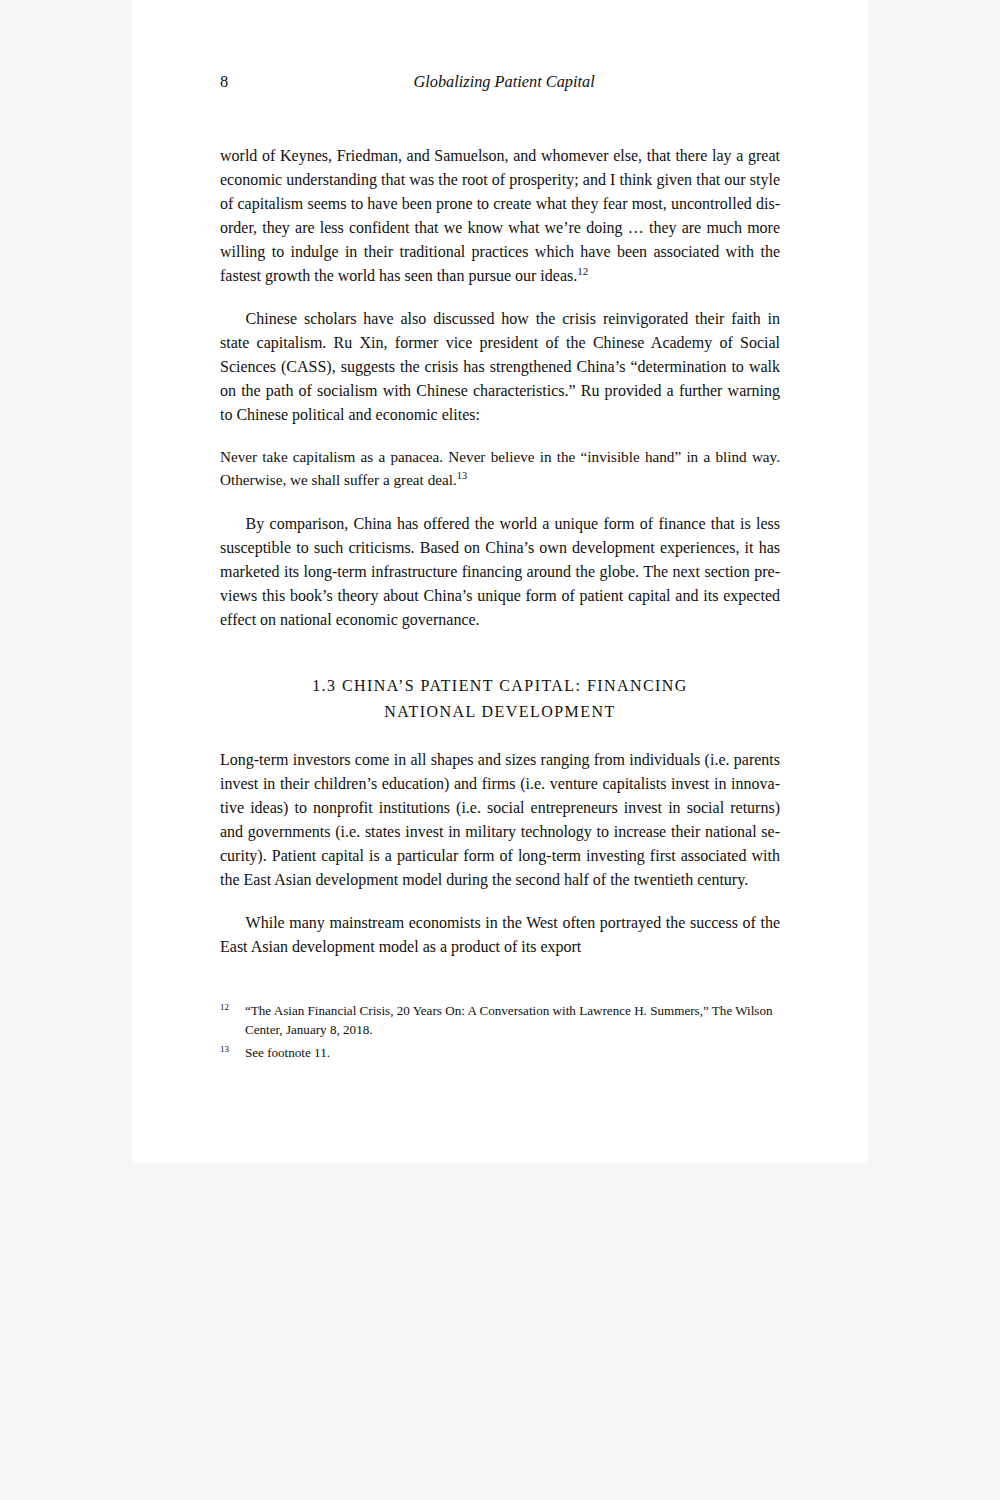8 Globalizing Patient Capital
world of Keynes, Friedman, and Samuelson, and whomever else, that there lay a great economic understanding that was the root of prosperity; and I think given that our style of capitalism seems to have been prone to create what they fear most, uncontrolled disorder, they are less confident that we know what we’re doing … they are much more willing to indulge in their traditional practices which have been associated with the fastest growth the world has seen than pursue our ideas.12
Chinese scholars have also discussed how the crisis reinvigorated their faith in state capitalism. Ru Xin, former vice president of the Chinese Academy of Social Sciences (CASS), suggests the crisis has strengthened China’s “determination to walk on the path of socialism with Chinese characteristics.” Ru provided a further warning to Chinese political and economic elites:
Never take capitalism as a panacea. Never believe in the “invisible hand” in a blind way. Otherwise, we shall suffer a great deal.13
By comparison, China has offered the world a unique form of finance that is less susceptible to such criticisms. Based on China’s own development experiences, it has marketed its long-term infrastructure financing around the globe. The next section previews this book’s theory about China’s unique form of patient capital and its expected effect on national economic governance.
1.3 China’s Patient Capital: Financing
National Development
Long-term investors come in all shapes and sizes ranging from individuals (i.e. parents invest in their children’s education) and firms (i.e. venture capitalists invest in innovative ideas) to nonprofit institutions (i.e. social entrepreneurs invest in social returns) and governments (i.e. states invest in military technology to increase their national security). Patient capital is a particular form of long-term investing first associated with the East Asian development model during the second half of the twentieth century.
While many mainstream economists in the West often portrayed the success of the East Asian development model as a product of its export
12 “The Asian Financial Crisis, 20 Years On: A Conversation with Lawrence H. Summers,” The Wilson Center, January 8, 2018.
13 See footnote 11.